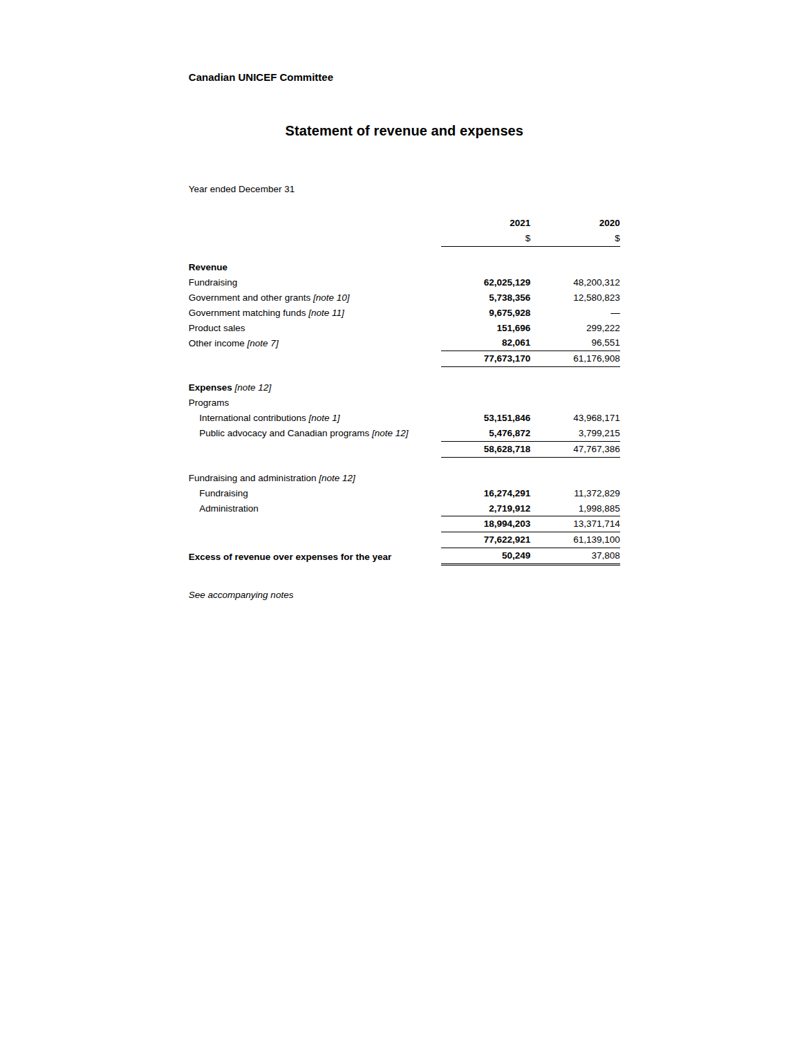Canadian UNICEF Committee
Statement of revenue and expenses
Year ended December 31
| | 2021 | 2020 |
| | $ | $ |
| Revenue | | |
| Fundraising | 62,025,129 | 48,200,312 |
| Government and other grants [note 10] | 5,738,356 | 12,580,823 |
| Government matching funds [note 11] | 9,675,928 | — |
| Product sales | 151,696 | 299,222 |
| Other income [note 7] | 82,061 | 96,551 |
| | 77,673,170 | 61,176,908 |
| Expenses [note 12] | | |
| Programs | | |
| International contributions [note 1] | 53,151,846 | 43,968,171 |
| Public advocacy and Canadian programs [note 12] | 5,476,872 | 3,799,215 |
| | 58,628,718 | 47,767,386 |
| Fundraising and administration [note 12] | | |
| Fundraising | 16,274,291 | 11,372,829 |
| Administration | 2,719,912 | 1,998,885 |
| | 18,994,203 | 13,371,714 |
| | 77,622,921 | 61,139,100 |
| Excess of revenue over expenses for the year | 50,249 | 37,808 |
See accompanying notes